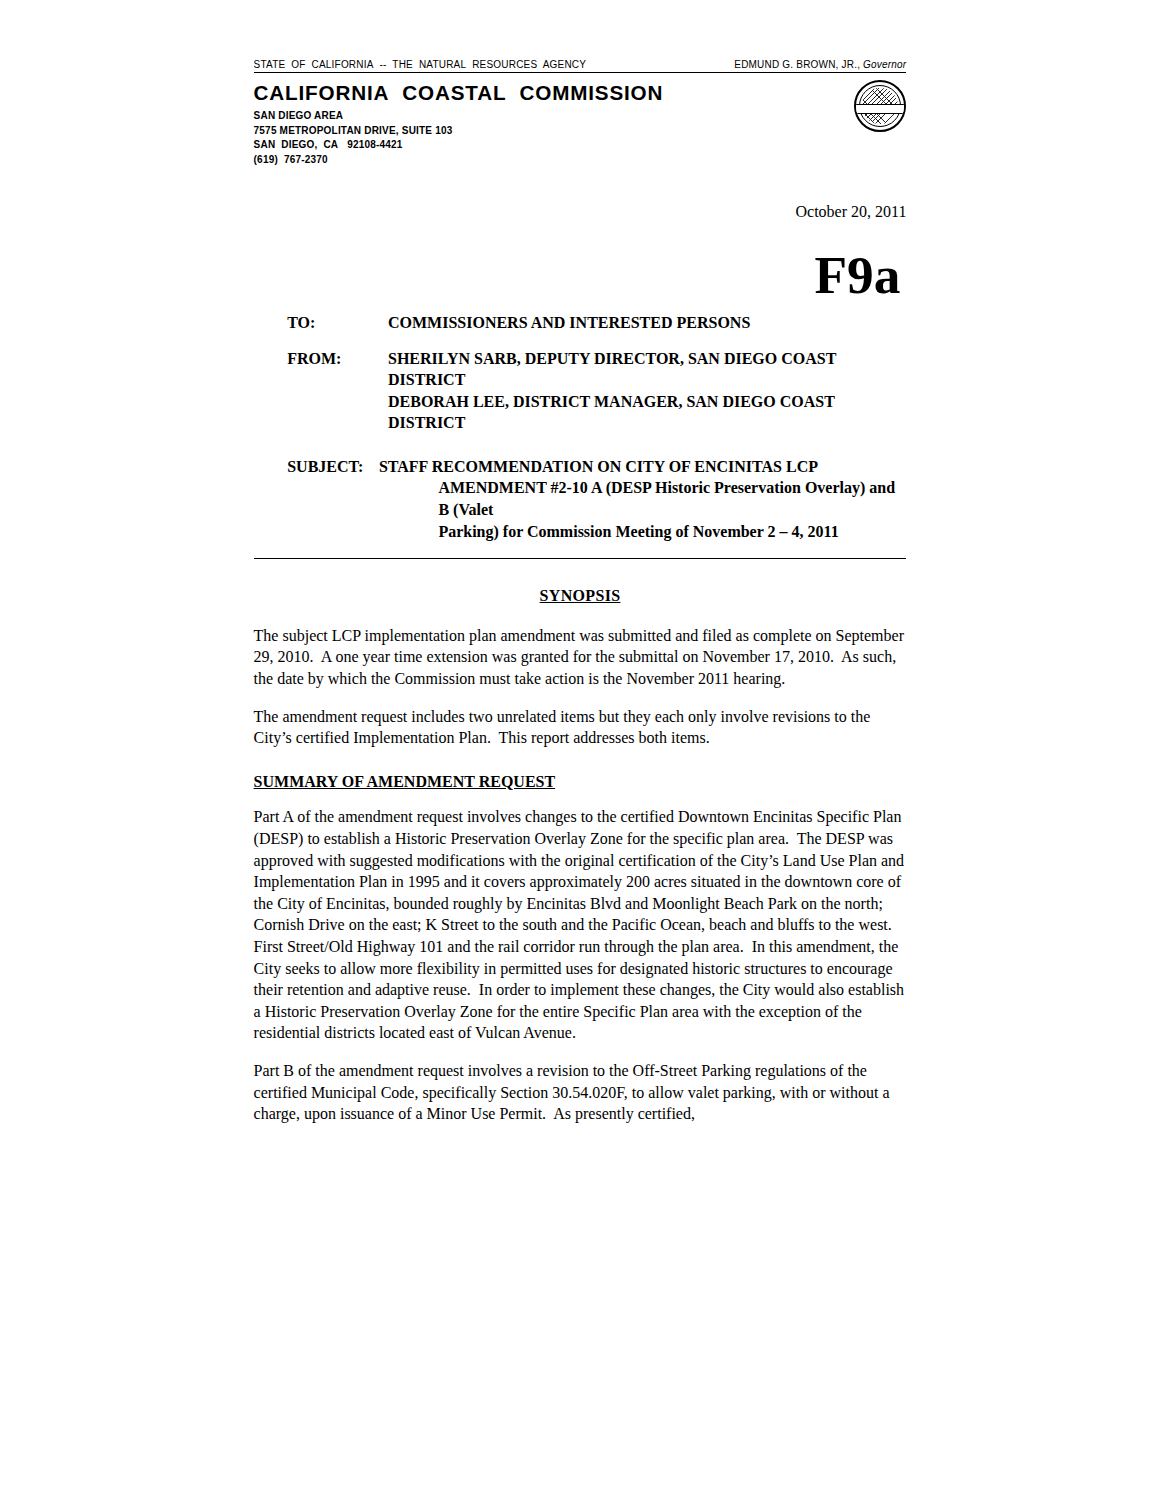State of California -- The Natural Resources Agency
EDMUND G. BROWN, JR., Governor
CALIFORNIA COASTAL COMMISSION
SAN DIEGO AREA
7575 METROPOLITAN DRIVE, SUITE 103
SAN DIEGO, CA 92108-4421
(619) 767-2370
October 20, 2011
F9a
TO:
COMMISSIONERS AND INTERESTED PERSONS
FROM:
SHERILYN SARB, DEPUTY DIRECTOR, SAN DIEGO COAST DISTRICT DEBORAH LEE, DISTRICT MANAGER, SAN DIEGO COAST DISTRICT
SUBJECT:
STAFF RECOMMENDATION ON CITY OF ENCINITAS LCP AMENDMENT #2-10 A (DESP Historic Preservation Overlay) and B (Valet Parking) for Commission Meeting of November 2 – 4, 2011
SYNOPSIS
The subject LCP implementation plan amendment was submitted and filed as complete on September 29, 2010. A one year time extension was granted for the submittal on November 17, 2010. As such, the date by which the Commission must take action is the November 2011 hearing.
The amendment request includes two unrelated items but they each only involve revisions to the City’s certified Implementation Plan. This report addresses both items.
SUMMARY OF AMENDMENT REQUEST
Part A of the amendment request involves changes to the certified Downtown Encinitas Specific Plan (DESP) to establish a Historic Preservation Overlay Zone for the specific plan area. The DESP was approved with suggested modifications with the original certification of the City’s Land Use Plan and Implementation Plan in 1995 and it covers approximately 200 acres situated in the downtown core of the City of Encinitas, bounded roughly by Encinitas Blvd and Moonlight Beach Park on the north; Cornish Drive on the east; K Street to the south and the Pacific Ocean, beach and bluffs to the west. First Street/Old Highway 101 and the rail corridor run through the plan area. In this amendment, the City seeks to allow more flexibility in permitted uses for designated historic structures to encourage their retention and adaptive reuse. In order to implement these changes, the City would also establish a Historic Preservation Overlay Zone for the entire Specific Plan area with the exception of the residential districts located east of Vulcan Avenue.
Part B of the amendment request involves a revision to the Off-Street Parking regulations of the certified Municipal Code, specifically Section 30.54.020F, to allow valet parking, with or without a charge, upon issuance of a Minor Use Permit. As presently certified,